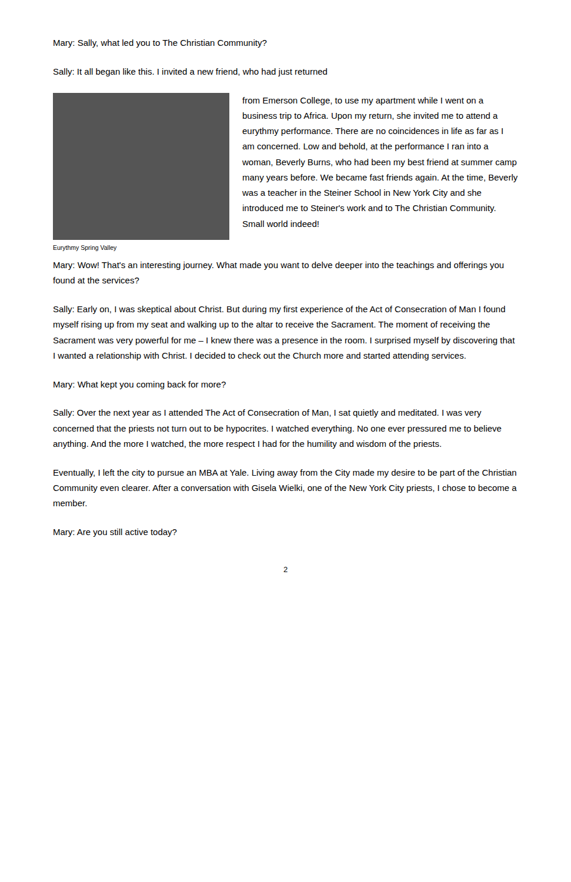Mary: Sally, what led you to The Christian Community?
Sally: It all began like this. I invited a new friend, who had just returned
Eurythmy Spring Valley
from Emerson College, to use my apartment while I went on a business trip to Africa. Upon my return, she invited me to attend a eurythmy performance. There are no coincidences in life as far as I am concerned. Low and behold, at the performance I ran into a woman, Beverly Burns, who had been my best friend at summer camp many years before. We became fast friends again. At the time, Beverly was a teacher in the Steiner School in New York City and she introduced me to Steiner's work and to The Christian Community. Small world indeed!
Mary: Wow! That's an interesting journey. What made you want to delve deeper into the teachings and offerings you found at the services?
Sally: Early on, I was skeptical about Christ. But during my first experience of the Act of Consecration of Man I found myself rising up from my seat and walking up to the altar to receive the Sacrament. The moment of receiving the Sacrament was very powerful for me – I knew there was a presence in the room. I surprised myself by discovering that I wanted a relationship with Christ. I decided to check out the Church more and started attending services.
Mary: What kept you coming back for more?
Sally: Over the next year as I attended The Act of Consecration of Man, I sat quietly and meditated. I was very concerned that the priests not turn out to be hypocrites. I watched everything. No one ever pressured me to believe anything. And the more I watched, the more respect I had for the humility and wisdom of the priests.
Eventually, I left the city to pursue an MBA at Yale. Living away from the City made my desire to be part of the Christian Community even clearer. After a conversation with Gisela Wielki, one of the New York City priests, I chose to become a member.
Mary: Are you still active today?
2